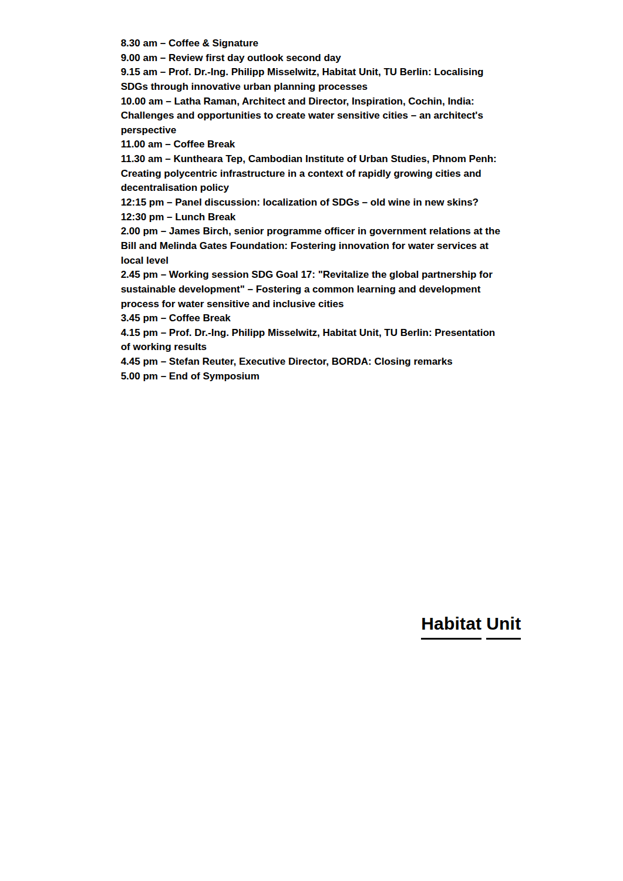8.30 am – Coffee & Signature
9.00 am – Review first day outlook second day
9.15 am – Prof. Dr.-Ing. Philipp Misselwitz, Habitat Unit, TU Berlin: Localising SDGs through innovative urban planning processes
10.00 am – Latha Raman, Architect and Director, Inspiration, Cochin, India: Challenges and opportunities to create water sensitive cities – an architect's perspective
11.00 am – Coffee Break
11.30 am – Kuntheara Tep, Cambodian Institute of Urban Studies, Phnom Penh: Creating polycentric infrastructure in a context of rapidly growing cities and decentralisation policy
12:15 pm – Panel discussion: localization of SDGs – old wine in new skins?
12:30 pm – Lunch Break
2.00 pm – James Birch, senior programme officer in government relations at the Bill and Melinda Gates Foundation: Fostering innovation for water services at local level
2.45 pm – Working session SDG Goal 17: "Revitalize the global partnership for sustainable development" – Fostering a common learning and development process for water sensitive and inclusive cities
3.45 pm – Coffee Break
4.15 pm – Prof. Dr.-Ing. Philipp Misselwitz, Habitat Unit, TU Berlin: Presentation of working results
4.45 pm – Stefan Reuter, Executive Director, BORDA: Closing remarks
5.00 pm – End of Symposium
Habitat Unit